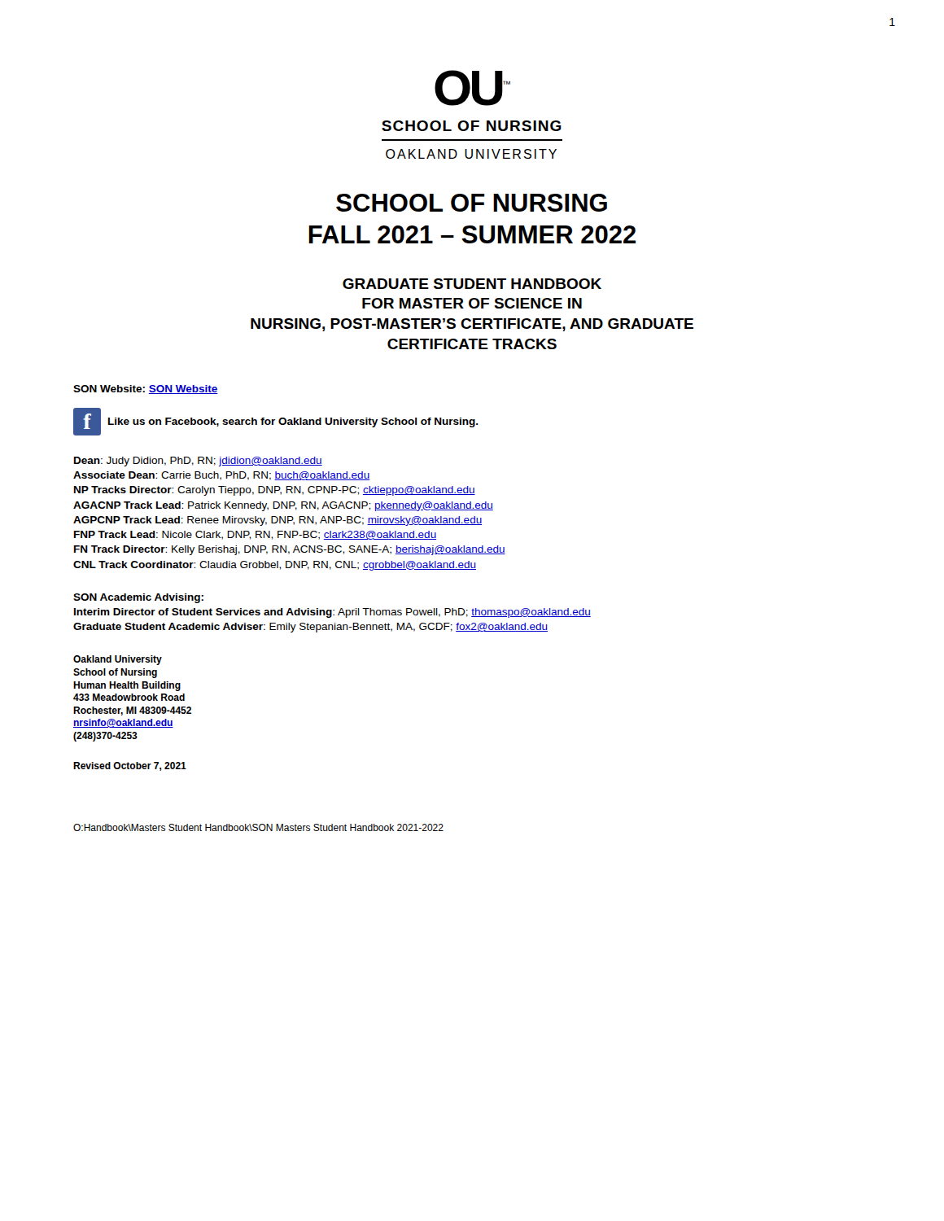1
OU™
SCHOOL OF NURSING
OAKLAND UNIVERSITY
SCHOOL OF NURSING
FALL 2021 – SUMMER 2022
GRADUATE STUDENT HANDBOOK
FOR MASTER OF SCIENCE IN
NURSING, POST-MASTER’S CERTIFICATE, AND GRADUATE
CERTIFICATE TRACKS
SON Website: SON Website
f Like us on Facebook, search for Oakland University School of Nursing.
Dean: Judy Didion, PhD, RN; jdidion@oakland.edu
Associate Dean: Carrie Buch, PhD, RN; buch@oakland.edu
NP Tracks Director: Carolyn Tieppo, DNP, RN, CPNP-PC; cktieppo@oakland.edu
AGACNP Track Lead: Patrick Kennedy, DNP, RN, AGACNP; pkennedy@oakland.edu
AGPCNP Track Lead: Renee Mirovsky, DNP, RN, ANP-BC; mirovsky@oakland.edu
FNP Track Lead: Nicole Clark, DNP, RN, FNP-BC; clark238@oakland.edu
FN Track Director: Kelly Berishaj, DNP, RN, ACNS-BC, SANE-A; berishaj@oakland.edu
CNL Track Coordinator: Claudia Grobbel, DNP, RN, CNL; cgrobbel@oakland.edu
SON Academic Advising:
Interim Director of Student Services and Advising: April Thomas Powell, PhD; thomaspo@oakland.edu
Graduate Student Academic Adviser: Emily Stepanian-Bennett, MA, GCDF; fox2@oakland.edu
Oakland University
School of Nursing
Human Health Building
433 Meadowbrook Road
Rochester, MI 48309-4452
nrsinfo@oakland.edu
(248)370-4253
Revised October 7, 2021
O:Handbook\Masters Student Handbook\SON Masters Student Handbook 2021-2022